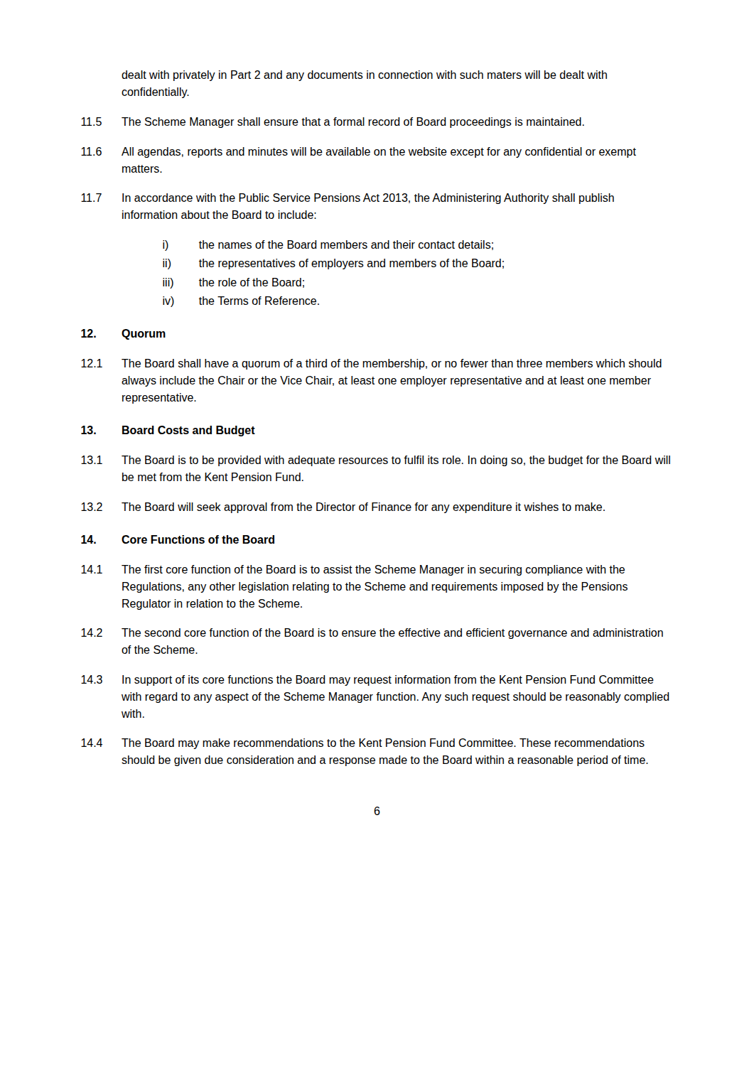dealt with privately in Part 2 and any documents in connection with such maters will be dealt with confidentially.
11.5
The Scheme Manager shall ensure that a formal record of Board proceedings is maintained.
11.6
All agendas, reports and minutes will be available on the website except for any confidential or exempt matters.
11.7
In accordance with the Public Service Pensions Act 2013, the Administering Authority shall publish information about the Board to include:
i) the names of the Board members and their contact details;
ii) the representatives of employers and members of the Board;
iii) the role of the Board;
iv) the Terms of Reference.
12.
Quorum
12.1
The Board shall have a quorum of a third of the membership, or no fewer than three members which should always include the Chair or the Vice Chair, at least one employer representative and at least one member representative.
13.
Board Costs and Budget
13.1
The Board is to be provided with adequate resources to fulfil its role. In doing so, the budget for the Board will be met from the Kent Pension Fund.
13.2
The Board will seek approval from the Director of Finance for any expenditure it wishes to make.
14.
Core Functions of the Board
14.1
The first core function of the Board is to assist the Scheme Manager in securing compliance with the Regulations, any other legislation relating to the Scheme and requirements imposed by the Pensions Regulator in relation to the Scheme.
14.2
The second core function of the Board is to ensure the effective and efficient governance and administration of the Scheme.
14.3
In support of its core functions the Board may request information from the Kent Pension Fund Committee with regard to any aspect of the Scheme Manager function. Any such request should be reasonably complied with.
14.4
The Board may make recommendations to the Kent Pension Fund Committee. These recommendations should be given due consideration and a response made to the Board within a reasonable period of time.
6